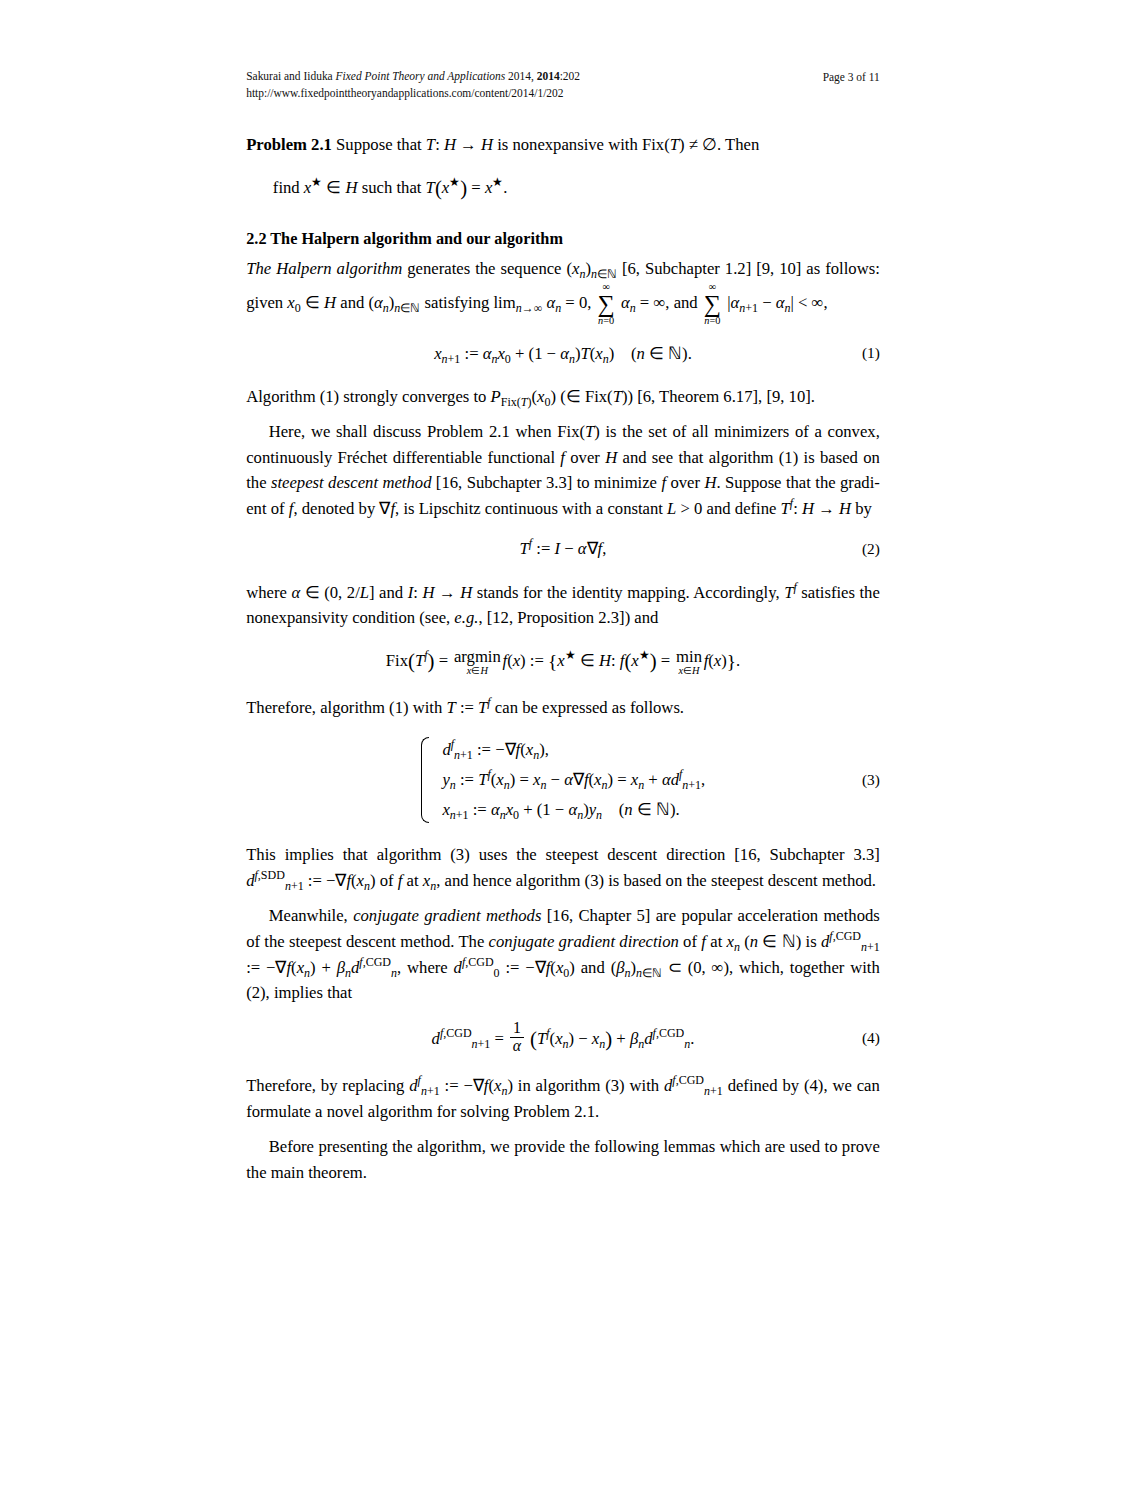Sakurai and Iiduka Fixed Point Theory and Applications 2014, 2014:202 http://www.fixedpointtheoryandapplications.com/content/2014/1/202
Page 3 of 11
Problem 2.1 Suppose that T: H → H is nonexpansive with Fix(T) ≠ ∅. Then
find x★ ∈ H such that T(x★) = x★.
2.2 The Halpern algorithm and our algorithm
The Halpern algorithm generates the sequence (xn)n∈ℕ [6, Subchapter 1.2] [9, 10] as follows: given x0 ∈ H and (αn)n∈ℕ satisfying limn→∞ αn = 0, ∞∑n=0 αn = ∞, and ∞∑n=0 |αn+1 − αn| < ∞,
xn+1 := αnx0 + (1 − αn)T(xn) (n ∈ ℕ). (1)
Algorithm (1) strongly converges to PFix(T)(x0) (∈ Fix(T)) [6, Theorem 6.17], [9, 10].
Here, we shall discuss Problem 2.1 when Fix(T) is the set of all minimizers of a convex, continuously Fréchet differentiable functional f over H and see that algorithm (1) is based on the steepest descent method [16, Subchapter 3.3] to minimize f over H. Suppose that the gradient of f, denoted by ∇f, is Lipschitz continuous with a constant L > 0 and define Tf: H → H by
Tf := I − α∇f, (2)
where α ∈ (0, 2/L] and I: H → H stands for the identity mapping. Accordingly, Tf satisfies the nonexpansivity condition (see, e.g., [12, Proposition 2.3]) and
Fix(Tf) = argmin x∈H f(x) := {x★ ∈ H: f(x★) = min x∈H f(x)}.
Therefore, algorithm (1) with T := Tf can be expressed as follows.
dfn+1 := −∇f(xn), yn := Tf(xn) = xn − α∇f(xn) = xn + αdfn+1, xn+1 := αnx0 + (1 − αn)yn (n ∈ ℕ). (3)
This implies that algorithm (3) uses the steepest descent direction [16, Subchapter 3.3] df,SDDn+1 := −∇f(xn) of f at xn, and hence algorithm (3) is based on the steepest descent method.
Meanwhile, conjugate gradient methods [16, Chapter 5] are popular acceleration methods of the steepest descent method. The conjugate gradient direction of f at xn (n ∈ ℕ) is df,CGDn+1 := −∇f(xn) + βndf,CGDn, where df,CGD0 := −∇f(x0) and (βn)n∈ℕ ⊂ (0, ∞), which, together with (2), implies that
df,CGDn+1 = 1 α (Tf(xn) − xn) + βndf,CGDn. (4)
Therefore, by replacing dfn+1 := −∇f(xn) in algorithm (3) with df,CGDn+1 defined by (4), we can formulate a novel algorithm for solving Problem 2.1.
Before presenting the algorithm, we provide the following lemmas which are used to prove the main theorem.